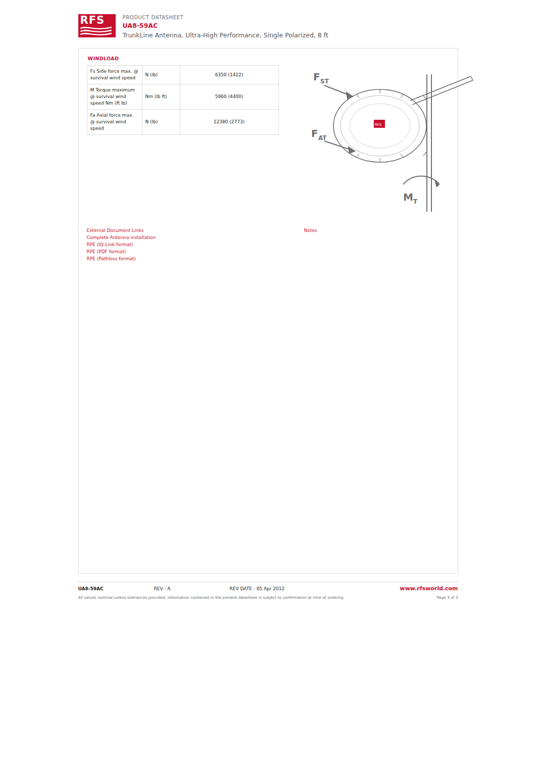RFS
PRODUCT DATASHEET
UA8-59AC
TrunkLine Antenna, Ultra-High Performance, Single Polarized, 8 ft
Windload
| Fs Side force max. @ survival wind speed | N (lb) | 6350 (1422) |
| M Torque maximum @ survival wind speed Nm (ft lb) | Nm (lb ft) | 5960 (4400) |
| Fa Axial force max. @ survival wind speed | N (lb) | 12380 (2773) |
RFS F ST F AT M T
External Document Links
Complete Antenna installation RPE (IQ-Link format) RPE (PDF format) RPE (Pathloss format)
Notes
UA8-59AC
REV : A
REV DATE : 05 Apr 2012
www.rfsworld.com
All values nominal unless tolerances provided; information contained in the present datasheet is subject to confirmation at time of ordering
Page 3 of 3